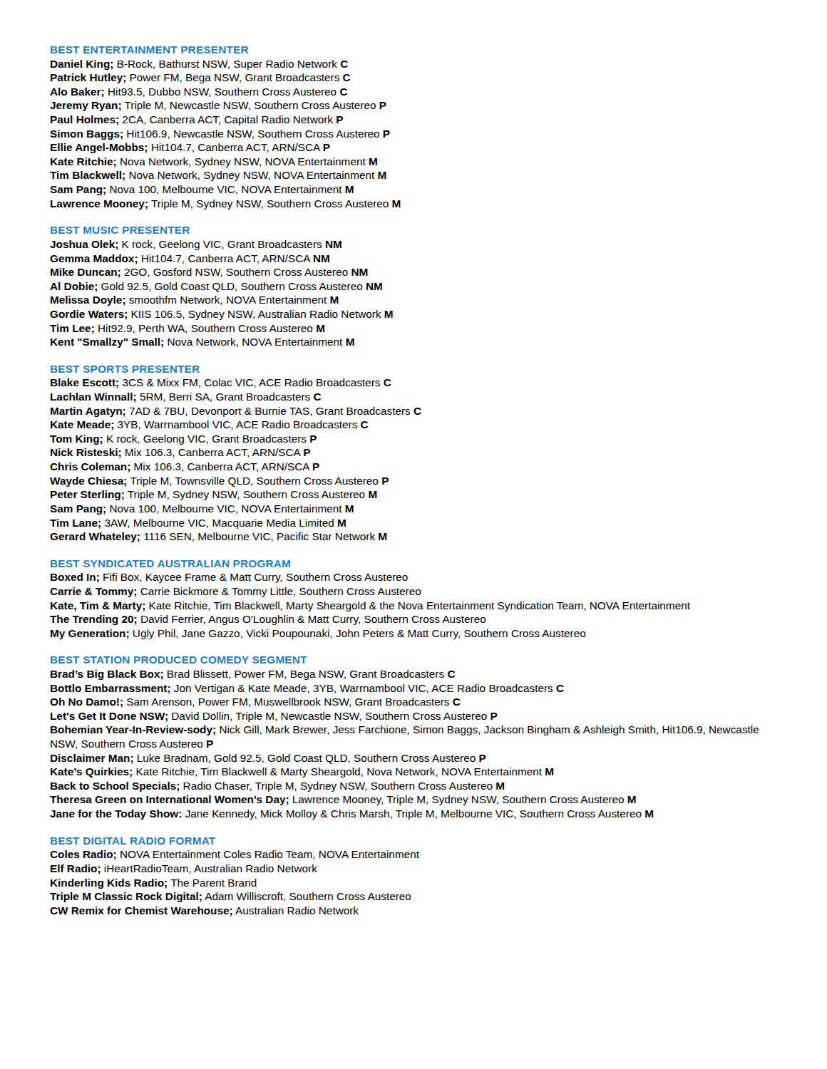BEST ENTERTAINMENT PRESENTER
Daniel King; B-Rock, Bathurst NSW, Super Radio Network C
Patrick Hutley; Power FM, Bega NSW, Grant Broadcasters C
Alo Baker; Hit93.5, Dubbo NSW, Southern Cross Austereo C
Jeremy Ryan; Triple M, Newcastle NSW, Southern Cross Austereo P
Paul Holmes; 2CA, Canberra ACT, Capital Radio Network P
Simon Baggs; Hit106.9, Newcastle NSW, Southern Cross Austereo P
Ellie Angel-Mobbs; Hit104.7, Canberra ACT, ARN/SCA P
Kate Ritchie; Nova Network, Sydney NSW, NOVA Entertainment M
Tim Blackwell; Nova Network, Sydney NSW, NOVA Entertainment M
Sam Pang; Nova 100, Melbourne VIC, NOVA Entertainment M
Lawrence Mooney; Triple M, Sydney NSW, Southern Cross Austereo M
BEST MUSIC PRESENTER
Joshua Olek; K rock, Geelong VIC, Grant Broadcasters NM
Gemma Maddox; Hit104.7, Canberra ACT, ARN/SCA NM
Mike Duncan; 2GO, Gosford NSW, Southern Cross Austereo NM
Al Dobie; Gold 92.5, Gold Coast QLD, Southern Cross Austereo NM
Melissa Doyle; smoothfm Network, NOVA Entertainment M
Gordie Waters; KIIS 106.5, Sydney NSW, Australian Radio Network M
Tim Lee; Hit92.9, Perth WA, Southern Cross Austereo M
Kent "Smallzy" Small; Nova Network, NOVA Entertainment M
BEST SPORTS PRESENTER
Blake Escott; 3CS & Mixx FM, Colac VIC, ACE Radio Broadcasters C
Lachlan Winnall; 5RM, Berri SA, Grant Broadcasters C
Martin Agatyn; 7AD & 7BU, Devonport & Burnie TAS, Grant Broadcasters C
Kate Meade; 3YB, Warrnambool VIC, ACE Radio Broadcasters C
Tom King; K rock, Geelong VIC, Grant Broadcasters P
Nick Risteski; Mix 106.3, Canberra ACT, ARN/SCA P
Chris Coleman; Mix 106.3, Canberra ACT, ARN/SCA P
Wayde Chiesa; Triple M, Townsville QLD, Southern Cross Austereo P
Peter Sterling; Triple M, Sydney NSW, Southern Cross Austereo M
Sam Pang; Nova 100, Melbourne VIC, NOVA Entertainment M
Tim Lane; 3AW, Melbourne VIC, Macquarie Media Limited M
Gerard Whateley; 1116 SEN, Melbourne VIC, Pacific Star Network M
BEST SYNDICATED AUSTRALIAN PROGRAM
Boxed In; Fifi Box, Kaycee Frame & Matt Curry, Southern Cross Austereo
Carrie & Tommy; Carrie Bickmore & Tommy Little, Southern Cross Austereo
Kate, Tim & Marty; Kate Ritchie, Tim Blackwell, Marty Sheargold & the Nova Entertainment Syndication Team, NOVA Entertainment
The Trending 20; David Ferrier, Angus O'Loughlin & Matt Curry, Southern Cross Austereo
My Generation; Ugly Phil, Jane Gazzo, Vicki Poupounaki, John Peters & Matt Curry, Southern Cross Austereo
BEST STATION PRODUCED COMEDY SEGMENT
Brad’s Big Black Box; Brad Blissett, Power FM, Bega NSW, Grant Broadcasters C
Bottlo Embarrassment; Jon Vertigan & Kate Meade, 3YB, Warrnambool VIC, ACE Radio Broadcasters C
Oh No Damo!; Sam Arenson, Power FM, Muswellbrook NSW, Grant Broadcasters C
Let's Get It Done NSW; David Dollin, Triple M, Newcastle NSW, Southern Cross Austereo P
Bohemian Year-In-Review-sody; Nick Gill, Mark Brewer, Jess Farchione, Simon Baggs, Jackson Bingham & Ashleigh Smith, Hit106.9, Newcastle NSW, Southern Cross Austereo P
Disclaimer Man; Luke Bradnam, Gold 92.5, Gold Coast QLD, Southern Cross Austereo P
Kate’s Quirkies; Kate Ritchie, Tim Blackwell & Marty Sheargold, Nova Network, NOVA Entertainment M
Back to School Specials; Radio Chaser, Triple M, Sydney NSW, Southern Cross Austereo M
Theresa Green on International Women's Day; Lawrence Mooney, Triple M, Sydney NSW, Southern Cross Austereo M
Jane for the Today Show: Jane Kennedy, Mick Molloy & Chris Marsh, Triple M, Melbourne VIC, Southern Cross Austereo M
BEST DIGITAL RADIO FORMAT
Coles Radio; NOVA Entertainment Coles Radio Team, NOVA Entertainment
Elf Radio; iHeartRadioTeam, Australian Radio Network
Kinderling Kids Radio; The Parent Brand
Triple M Classic Rock Digital; Adam Williscroft, Southern Cross Austereo
CW Remix for Chemist Warehouse; Australian Radio Network